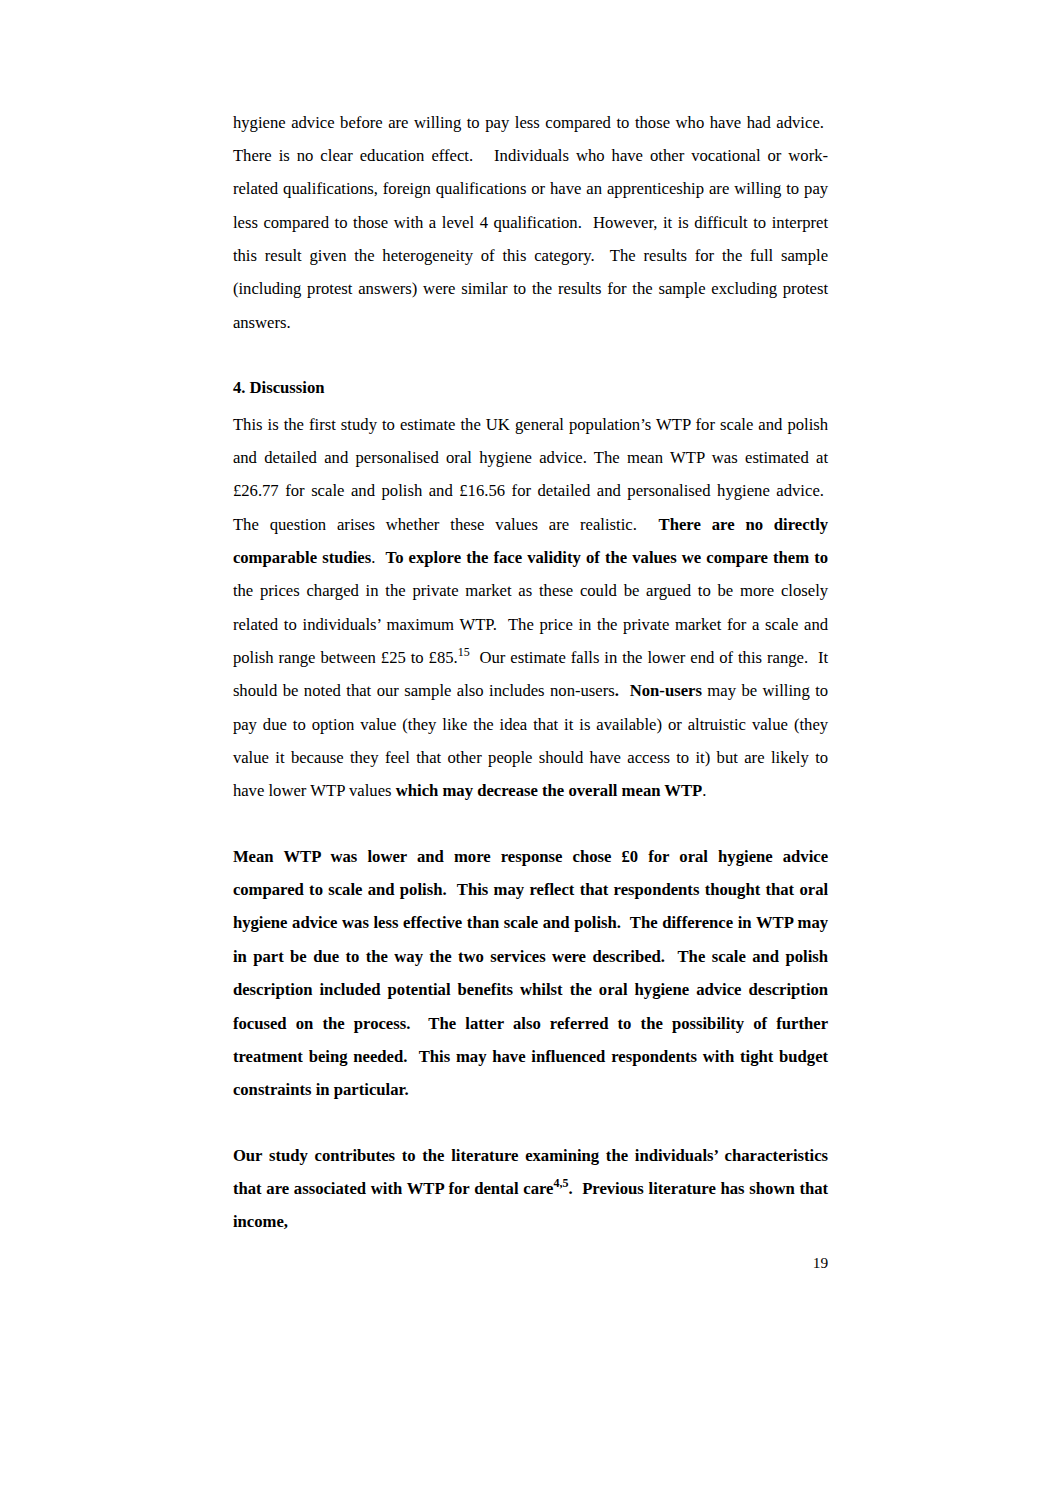hygiene advice before are willing to pay less compared to those who have had advice. There is no clear education effect. Individuals who have other vocational or work-related qualifications, foreign qualifications or have an apprenticeship are willing to pay less compared to those with a level 4 qualification. However, it is difficult to interpret this result given the heterogeneity of this category. The results for the full sample (including protest answers) were similar to the results for the sample excluding protest answers.
4. Discussion
This is the first study to estimate the UK general population’s WTP for scale and polish and detailed and personalised oral hygiene advice. The mean WTP was estimated at £26.77 for scale and polish and £16.56 for detailed and personalised hygiene advice. The question arises whether these values are realistic. There are no directly comparable studies. To explore the face validity of the values we compare them to the prices charged in the private market as these could be argued to be more closely related to individuals’ maximum WTP. The price in the private market for a scale and polish range between £25 to £85.15 Our estimate falls in the lower end of this range. It should be noted that our sample also includes non-users. Non-users may be willing to pay due to option value (they like the idea that it is available) or altruistic value (they value it because they feel that other people should have access to it) but are likely to have lower WTP values which may decrease the overall mean WTP.
Mean WTP was lower and more response chose £0 for oral hygiene advice compared to scale and polish. This may reflect that respondents thought that oral hygiene advice was less effective than scale and polish. The difference in WTP may in part be due to the way the two services were described. The scale and polish description included potential benefits whilst the oral hygiene advice description focused on the process. The latter also referred to the possibility of further treatment being needed. This may have influenced respondents with tight budget constraints in particular.
Our study contributes to the literature examining the individuals’ characteristics that are associated with WTP for dental care4,5. Previous literature has shown that income,
19